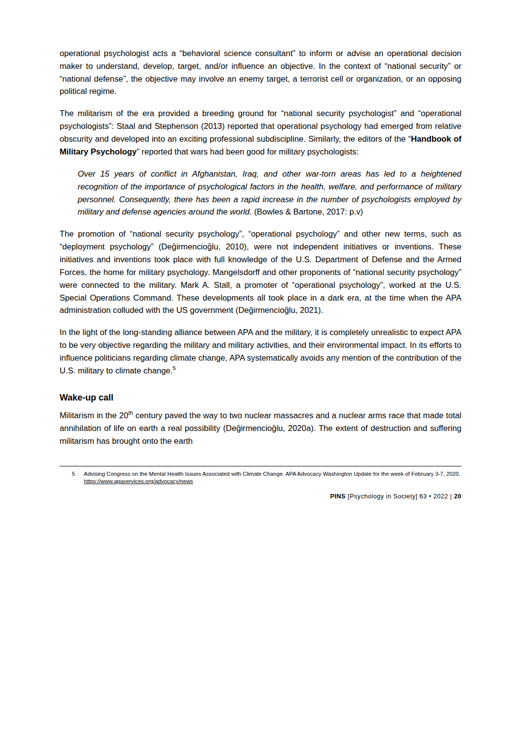operational psychologist acts a “behavioral science consultant” to inform or advise an operational decision maker to understand, develop, target, and/or influence an objective. In the context of “national security” or “national defense”, the objective may involve an enemy target, a terrorist cell or organization, or an opposing political regime.
The militarism of the era provided a breeding ground for “national security psychologist” and “operational psychologists”: Staal and Stephenson (2013) reported that operational psychology had emerged from relative obscurity and developed into an exciting professional subdiscipline. Similarly, the editors of the “Handbook of Military Psychology” reported that wars had been good for military psychologists:
Over 15 years of conflict in Afghanistan, Iraq, and other war-torn areas has led to a heightened recognition of the importance of psychological factors in the health, welfare, and performance of military personnel. Consequently, there has been a rapid increase in the number of psychologists employed by military and defense agencies around the world. (Bowles & Bartone, 2017: p.v)
The promotion of “national security psychology”, “operational psychology” and other new terms, such as “deployment psychology” (Değirmencioğlu, 2010), were not independent initiatives or inventions. These initiatives and inventions took place with full knowledge of the U.S. Department of Defense and the Armed Forces, the home for military psychology. Mangelsdorff and other proponents of “national security psychology” were connected to the military. Mark A. Stall, a promoter of “operational psychology”, worked at the U.S. Special Operations Command. These developments all took place in a dark era, at the time when the APA administration colluded with the US government (Değirmencioğlu, 2021).
In the light of the long-standing alliance between APA and the military, it is completely unrealistic to expect APA to be very objective regarding the military and military activities, and their environmental impact. In its efforts to influence politicians regarding climate change, APA systematically avoids any mention of the contribution of the U.S. military to climate change.5
Wake-up call
Militarism in the 20th century paved the way to two nuclear massacres and a nuclear arms race that made total annihilation of life on earth a real possibility (Değirmencioğlu, 2020a). The extent of destruction and suffering militarism has brought onto the earth
5 Advising Congress on the Mental Health Issues Associated with Climate Change. APA Advocacy Washington Update for the week of February 3-7, 2020. https://www.apaservices.org/advocacy/news
PINS [Psychology in Society] 63 • 2022 | 20